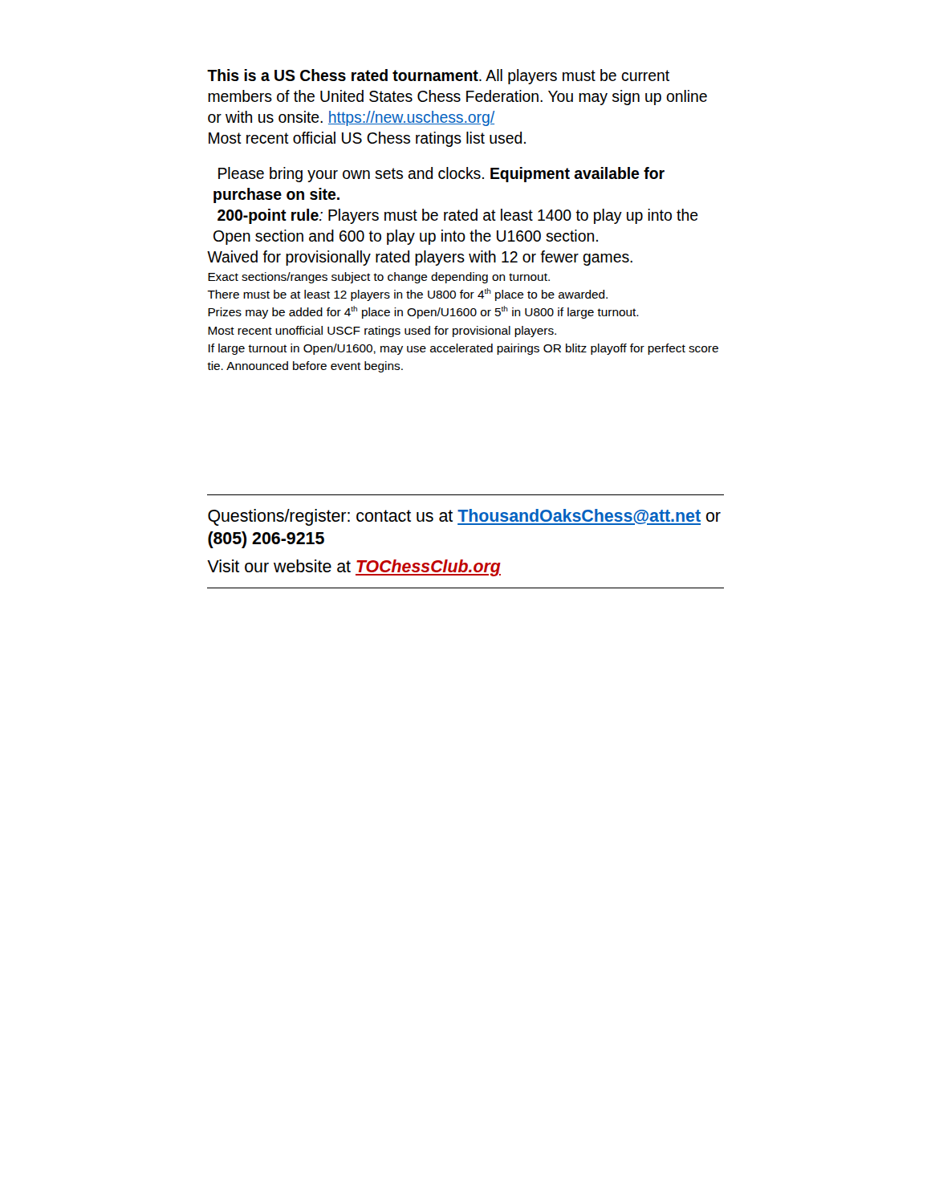This is a US Chess rated tournament. All players must be current members of the United States Chess Federation. You may sign up online or with us onsite. https://new.uschess.org/
Most recent official US Chess ratings list used.
Please bring your own sets and clocks. Equipment available for purchase on site.
200-point rule: Players must be rated at least 1400 to play up into the Open section and 600 to play up into the U1600 section.
Waived for provisionally rated players with 12 or fewer games.
Exact sections/ranges subject to change depending on turnout.
There must be at least 12 players in the U800 for 4th place to be awarded.
Prizes may be added for 4th place in Open/U1600 or 5th in U800 if large turnout.
Most recent unofficial USCF ratings used for provisional players.
If large turnout in Open/U1600, may use accelerated pairings OR blitz playoff for perfect score tie. Announced before event begins.
Questions/register: contact us at ThousandOaksChess@att.net or (805) 206-9215
Visit our website at TOChessClub.org